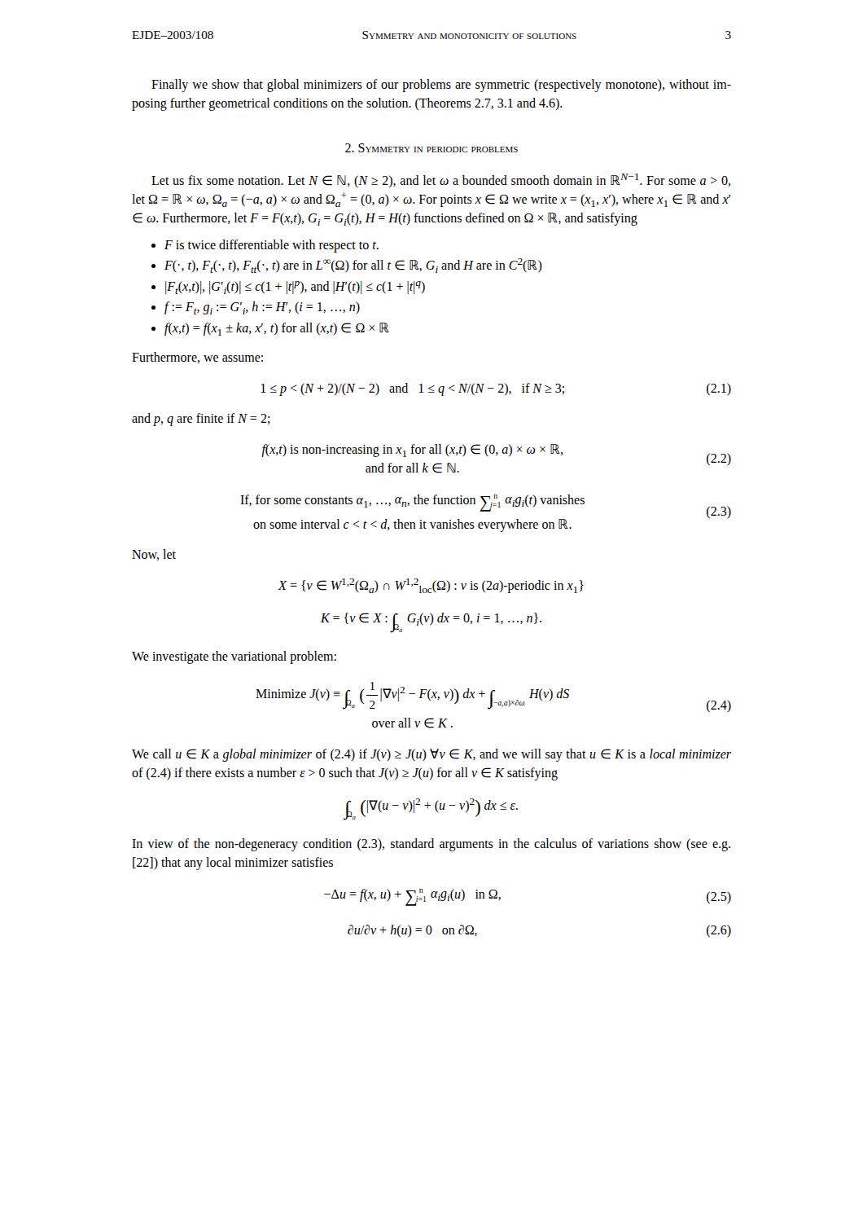EJDE–2003/108 Symmetry and monotonicity of solutions 3
Finally we show that global minimizers of our problems are symmetric (respectively monotone), without imposing further geometrical conditions on the solution. (Theorems 2.7, 3.1 and 4.6).
2. Symmetry in periodic problems
Let us fix some notation. Let N ∈ ℕ, (N ≥ 2), and let ω a bounded smooth domain in ℝN−1. For some a > 0, let Ω = ℝ × ω, Ωa = (−a, a) × ω and Ωa+ = (0, a) × ω. For points x ∈ Ω we write x = (x1, x′), where x1 ∈ ℝ and x′ ∈ ω. Furthermore, let F = F(x,t), Gi = Gi(t), H = H(t) functions defined on Ω × ℝ, and satisfying
F is twice differentiable with respect to t.
F(·, t), Ft(·, t), Ftt(·, t) are in L∞(Ω) for all t ∈ ℝ, Gi and H are in C2(ℝ)
|Ft(x,t)|, |G′i(t)| ≤ c(1 + |t|p), and |H′(t)| ≤ c(1 + |t|q)
f := Ft, gi := G′i, h := H′, (i = 1, …, n)
f(x,t) = f(x1 ± ka, x′, t) for all (x,t) ∈ Ω × ℝ
Furthermore, we assume:
1 ≤ p < (N + 2)/(N − 2) and 1 ≤ q < N/(N − 2), if N ≥ 3;
(2.1)
and p, q are finite if N = 2;
f(x,t) is non-increasing in x1 for all (x,t) ∈ (0, a) × ω × ℝ, and for all k ∈ ℕ.
(2.2)
If, for some constants α1, …, αn, the function ∑ni=1 αi gi(t) vanishes on some interval c < t < d, then it vanishes everywhere on ℝ.
(2.3)
Now, let
X = {v ∈ W1,2(Ωa) ∩ W1,2loc(Ω) : v is (2a)-periodic in x1}
K = {v ∈ X : ∫Ωa Gi(v) dx = 0, i = 1, …, n}.
We investigate the variational problem:
Minimize J(v) ≡ ∫Ωa (12|∇v|2 − F(x, v)) dx + ∫(−a,a)×∂ω H(v) dS over all v ∈ K .
(2.4)
We call u ∈ K a global minimizer of (2.4) if J(v) ≥ J(u) ∀v ∈ K, and we will say that u ∈ K is a local minimizer of (2.4) if there exists a number ε > 0 such that J(v) ≥ J(u) for all v ∈ K satisfying
∫Ωa (|∇(u − v)|2 + (u − v)2) dx ≤ ε.
In view of the non-degeneracy condition (2.3), standard arguments in the calculus of variations show (see e.g. [22]) that any local minimizer satisfies
−Δu = f(x, u) + ∑ni=1 αi gi(u) in Ω,
(2.5)
∂u/∂ν + h(u) = 0 on ∂Ω,
(2.6)